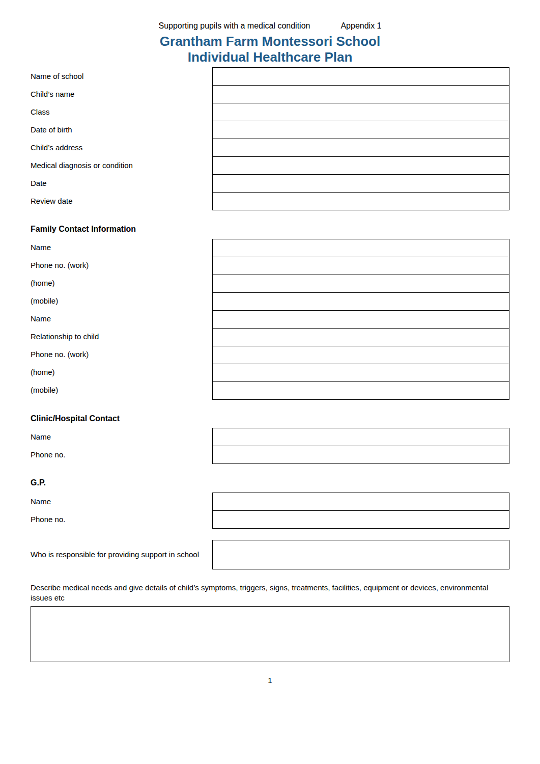Supporting pupils with a medical condition Appendix 1
Grantham Farm Montessori School
Individual Healthcare Plan
| Name of school | |
| Child’s name | |
| Class | |
| Date of birth | |
| Child’s address | |
| Medical diagnosis or condition | |
| Date | |
| Review date | |
Family Contact Information
| Name | |
| Phone no. (work) | |
| (home) | |
| (mobile) | |
| Name | |
| Relationship to child | |
| Phone no. (work) | |
| (home) | |
| (mobile) | |
Clinic/Hospital Contact
| Name | |
| Phone no. | |
G.P.
| Name | |
| Phone no. | |
| Who is responsible for providing support in school | |
Describe medical needs and give details of child’s symptoms, triggers, signs, treatments, facilities, equipment or devices, environmental issues etc
1